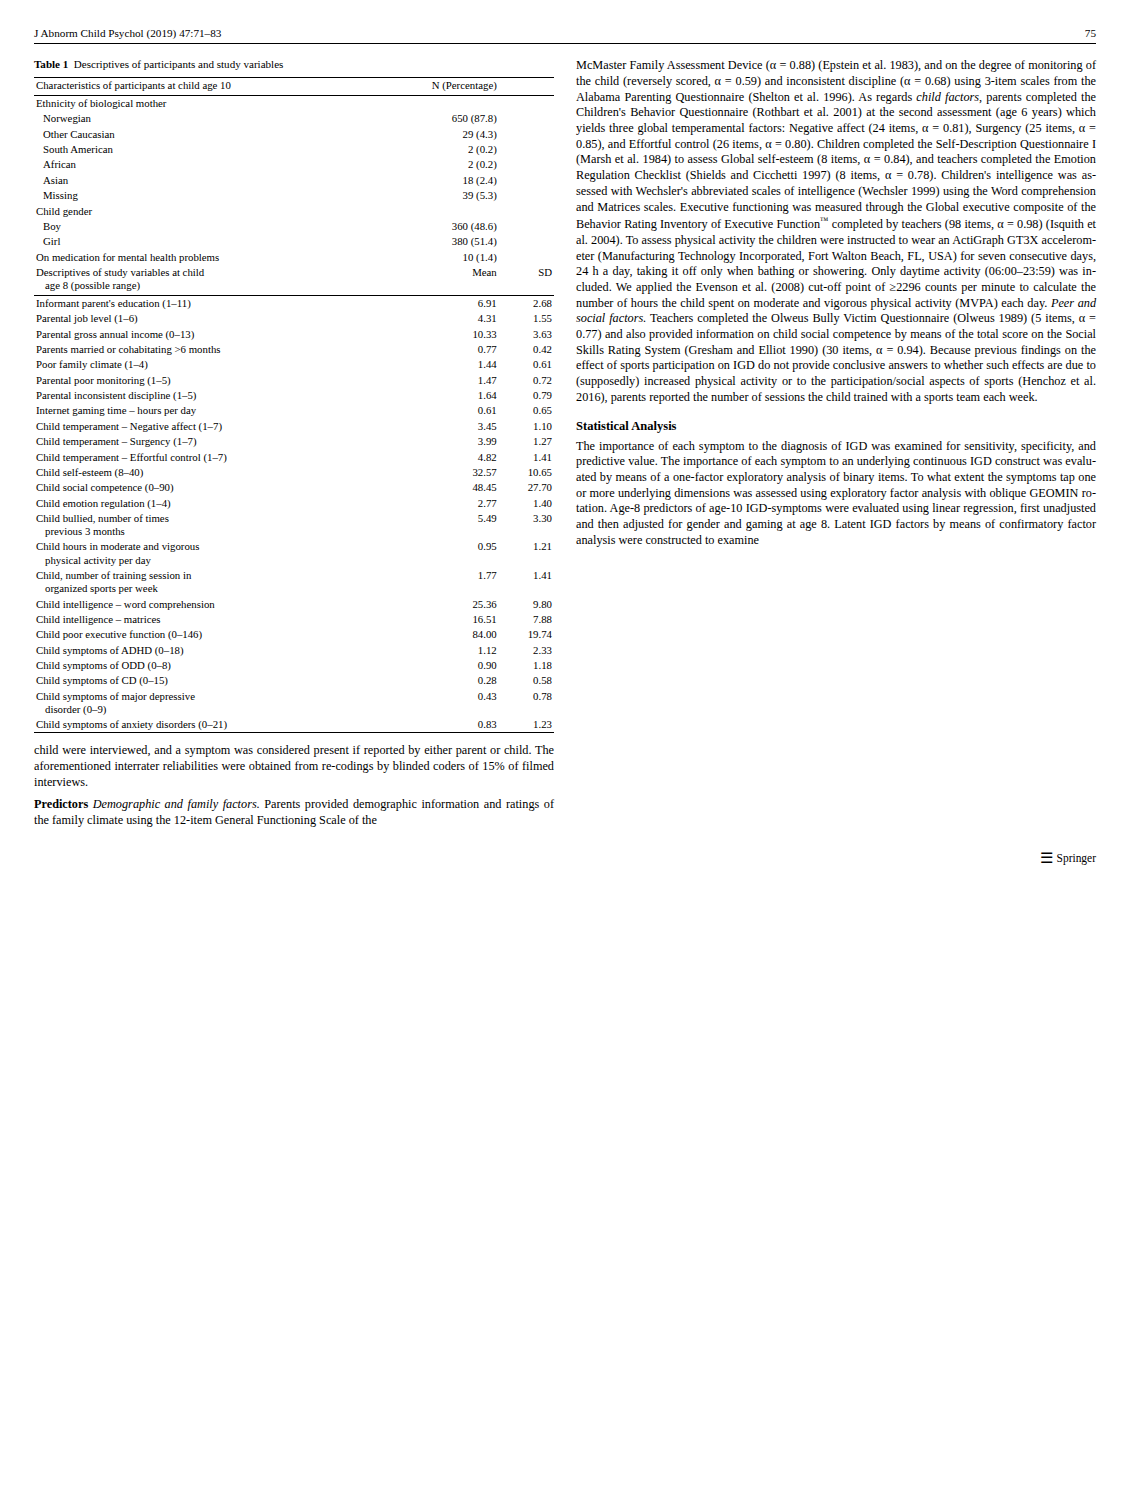J Abnorm Child Psychol (2019) 47:71–83
75
Table 1 Descriptives of participants and study variables
| Characteristics of participants at child age 10 | N (Percentage) | |
| Ethnicity of biological mother | | |
| Norwegian | 650 (87.8) | |
| Other Caucasian | 29 (4.3) | |
| South American | 2 (0.2) | |
| African | 2 (0.2) | |
| Asian | 18 (2.4) | |
| Missing | 39 (5.3) | |
| Child gender | | |
| Boy | 360 (48.6) | |
| Girl | 380 (51.4) | |
| On medication for mental health problems | 10 (1.4) | |
| Descriptives of study variables at child age 8 (possible range) | Mean | SD |
| Informant parent's education (1–11) | 6.91 | 2.68 |
| Parental job level (1–6) | 4.31 | 1.55 |
| Parental gross annual income (0–13) | 10.33 | 3.63 |
| Parents married or cohabitating >6 months | 0.77 | 0.42 |
| Poor family climate (1–4) | 1.44 | 0.61 |
| Parental poor monitoring (1–5) | 1.47 | 0.72 |
| Parental inconsistent discipline (1–5) | 1.64 | 0.79 |
| Internet gaming time – hours per day | 0.61 | 0.65 |
| Child temperament – Negative affect (1–7) | 3.45 | 1.10 |
| Child temperament – Surgency (1–7) | 3.99 | 1.27 |
| Child temperament – Effortful control (1–7) | 4.82 | 1.41 |
| Child self-esteem (8–40) | 32.57 | 10.65 |
| Child social competence (0–90) | 48.45 | 27.70 |
| Child emotion regulation (1–4) | 2.77 | 1.40 |
| Child bullied, number of times previous 3 months | 5.49 | 3.30 |
| Child hours in moderate and vigorous physical activity per day | 0.95 | 1.21 |
| Child, number of training session in organized sports per week | 1.77 | 1.41 |
| Child intelligence – word comprehension | 25.36 | 9.80 |
| Child intelligence – matrices | 16.51 | 7.88 |
| Child poor executive function (0–146) | 84.00 | 19.74 |
| Child symptoms of ADHD (0–18) | 1.12 | 2.33 |
| Child symptoms of ODD (0–8) | 0.90 | 1.18 |
| Child symptoms of CD (0–15) | 0.28 | 0.58 |
| Child symptoms of major depressive disorder (0–9) | 0.43 | 0.78 |
| Child symptoms of anxiety disorders (0–21) | 0.83 | 1.23 |
child were interviewed, and a symptom was considered present if reported by either parent or child. The aforementioned interrater reliabilities were obtained from re-codings by blinded coders of 15% of filmed interviews.
Predictors Demographic and family factors. Parents provided demographic information and ratings of the family climate using the 12-item General Functioning Scale of the
McMaster Family Assessment Device (α = 0.88) (Epstein et al. 1983), and on the degree of monitoring of the child (reversely scored, α = 0.59) and inconsistent discipline (α = 0.68) using 3-item scales from the Alabama Parenting Questionnaire (Shelton et al. 1996). As regards child factors, parents completed the Children's Behavior Questionnaire (Rothbart et al. 2001) at the second assessment (age 6 years) which yields three global temperamental factors: Negative affect (24 items, α = 0.81), Surgency (25 items, α = 0.85), and Effortful control (26 items, α = 0.80). Children completed the Self-Description Questionnaire I (Marsh et al. 1984) to assess Global self-esteem (8 items, α = 0.84), and teachers completed the Emotion Regulation Checklist (Shields and Cicchetti 1997) (8 items, α = 0.78). Children's intelligence was assessed with Wechsler's abbreviated scales of intelligence (Wechsler 1999) using the Word comprehension and Matrices scales. Executive functioning was measured through the Global executive composite of the Behavior Rating Inventory of Executive Function™ completed by teachers (98 items, α = 0.98) (Isquith et al. 2004). To assess physical activity the children were instructed to wear an ActiGraph GT3X accelerometer (Manufacturing Technology Incorporated, Fort Walton Beach, FL, USA) for seven consecutive days, 24 h a day, taking it off only when bathing or showering. Only daytime activity (06:00–23:59) was included. We applied the Evenson et al. (2008) cut-off point of ≥2296 counts per minute to calculate the number of hours the child spent on moderate and vigorous physical activity (MVPA) each day. Peer and social factors. Teachers completed the Olweus Bully Victim Questionnaire (Olweus 1989) (5 items, α = 0.77) and also provided information on child social competence by means of the total score on the Social Skills Rating System (Gresham and Elliot 1990) (30 items, α = 0.94). Because previous findings on the effect of sports participation on IGD do not provide conclusive answers to whether such effects are due to (supposedly) increased physical activity or to the participation/social aspects of sports (Henchoz et al. 2016), parents reported the number of sessions the child trained with a sports team each week.
Statistical Analysis
The importance of each symptom to the diagnosis of IGD was examined for sensitivity, specificity, and predictive value. The importance of each symptom to an underlying continuous IGD construct was evaluated by means of a one-factor exploratory analysis of binary items. To what extent the symptoms tap one or more underlying dimensions was assessed using exploratory factor analysis with oblique GEOMIN rotation. Age-8 predictors of age-10 IGD-symptoms were evaluated using linear regression, first unadjusted and then adjusted for gender and gaming at age 8. Latent IGD factors by means of confirmatory factor analysis were constructed to examine
☰ Springer